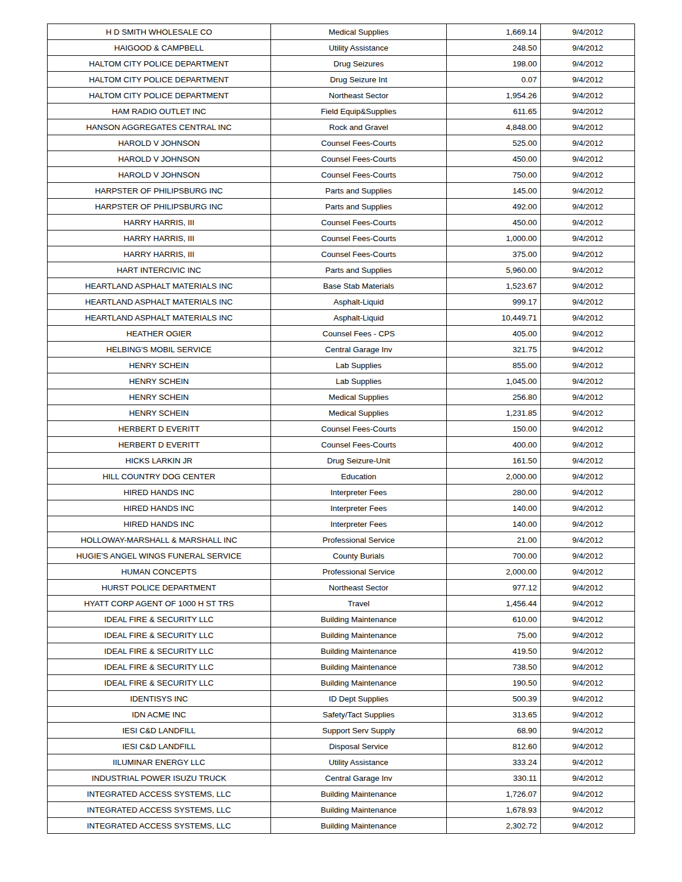| H D SMITH WHOLESALE CO | Medical Supplies | 1,669.14 | 9/4/2012 |
| HAIGOOD & CAMPBELL | Utility Assistance | 248.50 | 9/4/2012 |
| HALTOM CITY POLICE DEPARTMENT | Drug Seizures | 198.00 | 9/4/2012 |
| HALTOM CITY POLICE DEPARTMENT | Drug Seizure Int | 0.07 | 9/4/2012 |
| HALTOM CITY POLICE DEPARTMENT | Northeast Sector | 1,954.26 | 9/4/2012 |
| HAM RADIO OUTLET INC | Field Equip&Supplies | 611.65 | 9/4/2012 |
| HANSON AGGREGATES CENTRAL INC | Rock and Gravel | 4,848.00 | 9/4/2012 |
| HAROLD V JOHNSON | Counsel Fees-Courts | 525.00 | 9/4/2012 |
| HAROLD V JOHNSON | Counsel Fees-Courts | 450.00 | 9/4/2012 |
| HAROLD V JOHNSON | Counsel Fees-Courts | 750.00 | 9/4/2012 |
| HARPSTER OF PHILIPSBURG INC | Parts and Supplies | 145.00 | 9/4/2012 |
| HARPSTER OF PHILIPSBURG INC | Parts and Supplies | 492.00 | 9/4/2012 |
| HARRY HARRIS, III | Counsel Fees-Courts | 450.00 | 9/4/2012 |
| HARRY HARRIS, III | Counsel Fees-Courts | 1,000.00 | 9/4/2012 |
| HARRY HARRIS, III | Counsel Fees-Courts | 375.00 | 9/4/2012 |
| HART INTERCIVIC INC | Parts and Supplies | 5,960.00 | 9/4/2012 |
| HEARTLAND ASPHALT MATERIALS INC | Base Stab Materials | 1,523.67 | 9/4/2012 |
| HEARTLAND ASPHALT MATERIALS INC | Asphalt-Liquid | 999.17 | 9/4/2012 |
| HEARTLAND ASPHALT MATERIALS INC | Asphalt-Liquid | 10,449.71 | 9/4/2012 |
| HEATHER OGIER | Counsel Fees - CPS | 405.00 | 9/4/2012 |
| HELBING'S MOBIL SERVICE | Central Garage Inv | 321.75 | 9/4/2012 |
| HENRY SCHEIN | Lab Supplies | 855.00 | 9/4/2012 |
| HENRY SCHEIN | Lab Supplies | 1,045.00 | 9/4/2012 |
| HENRY SCHEIN | Medical Supplies | 256.80 | 9/4/2012 |
| HENRY SCHEIN | Medical Supplies | 1,231.85 | 9/4/2012 |
| HERBERT D EVERITT | Counsel Fees-Courts | 150.00 | 9/4/2012 |
| HERBERT D EVERITT | Counsel Fees-Courts | 400.00 | 9/4/2012 |
| HICKS LARKIN JR | Drug Seizure-Unit | 161.50 | 9/4/2012 |
| HILL COUNTRY DOG CENTER | Education | 2,000.00 | 9/4/2012 |
| HIRED HANDS INC | Interpreter Fees | 280.00 | 9/4/2012 |
| HIRED HANDS INC | Interpreter Fees | 140.00 | 9/4/2012 |
| HIRED HANDS INC | Interpreter Fees | 140.00 | 9/4/2012 |
| HOLLOWAY-MARSHALL & MARSHALL INC | Professional Service | 21.00 | 9/4/2012 |
| HUGIE'S ANGEL WINGS FUNERAL SERVICE | County Burials | 700.00 | 9/4/2012 |
| HUMAN CONCEPTS | Professional Service | 2,000.00 | 9/4/2012 |
| HURST POLICE DEPARTMENT | Northeast Sector | 977.12 | 9/4/2012 |
| HYATT CORP AGENT OF 1000 H ST TRS | Travel | 1,456.44 | 9/4/2012 |
| IDEAL FIRE & SECURITY LLC | Building Maintenance | 610.00 | 9/4/2012 |
| IDEAL FIRE & SECURITY LLC | Building Maintenance | 75.00 | 9/4/2012 |
| IDEAL FIRE & SECURITY LLC | Building Maintenance | 419.50 | 9/4/2012 |
| IDEAL FIRE & SECURITY LLC | Building Maintenance | 738.50 | 9/4/2012 |
| IDEAL FIRE & SECURITY LLC | Building Maintenance | 190.50 | 9/4/2012 |
| IDENTISYS INC | ID Dept Supplies | 500.39 | 9/4/2012 |
| IDN ACME INC | Safety/Tact Supplies | 313.65 | 9/4/2012 |
| IESI C&D LANDFILL | Support Serv Supply | 68.90 | 9/4/2012 |
| IESI C&D LANDFILL | Disposal Service | 812.60 | 9/4/2012 |
| IILUMINAR ENERGY LLC | Utility Assistance | 333.24 | 9/4/2012 |
| INDUSTRIAL POWER ISUZU TRUCK | Central Garage Inv | 330.11 | 9/4/2012 |
| INTEGRATED ACCESS SYSTEMS, LLC | Building Maintenance | 1,726.07 | 9/4/2012 |
| INTEGRATED ACCESS SYSTEMS, LLC | Building Maintenance | 1,678.93 | 9/4/2012 |
| INTEGRATED ACCESS SYSTEMS, LLC | Building Maintenance | 2,302.72 | 9/4/2012 |